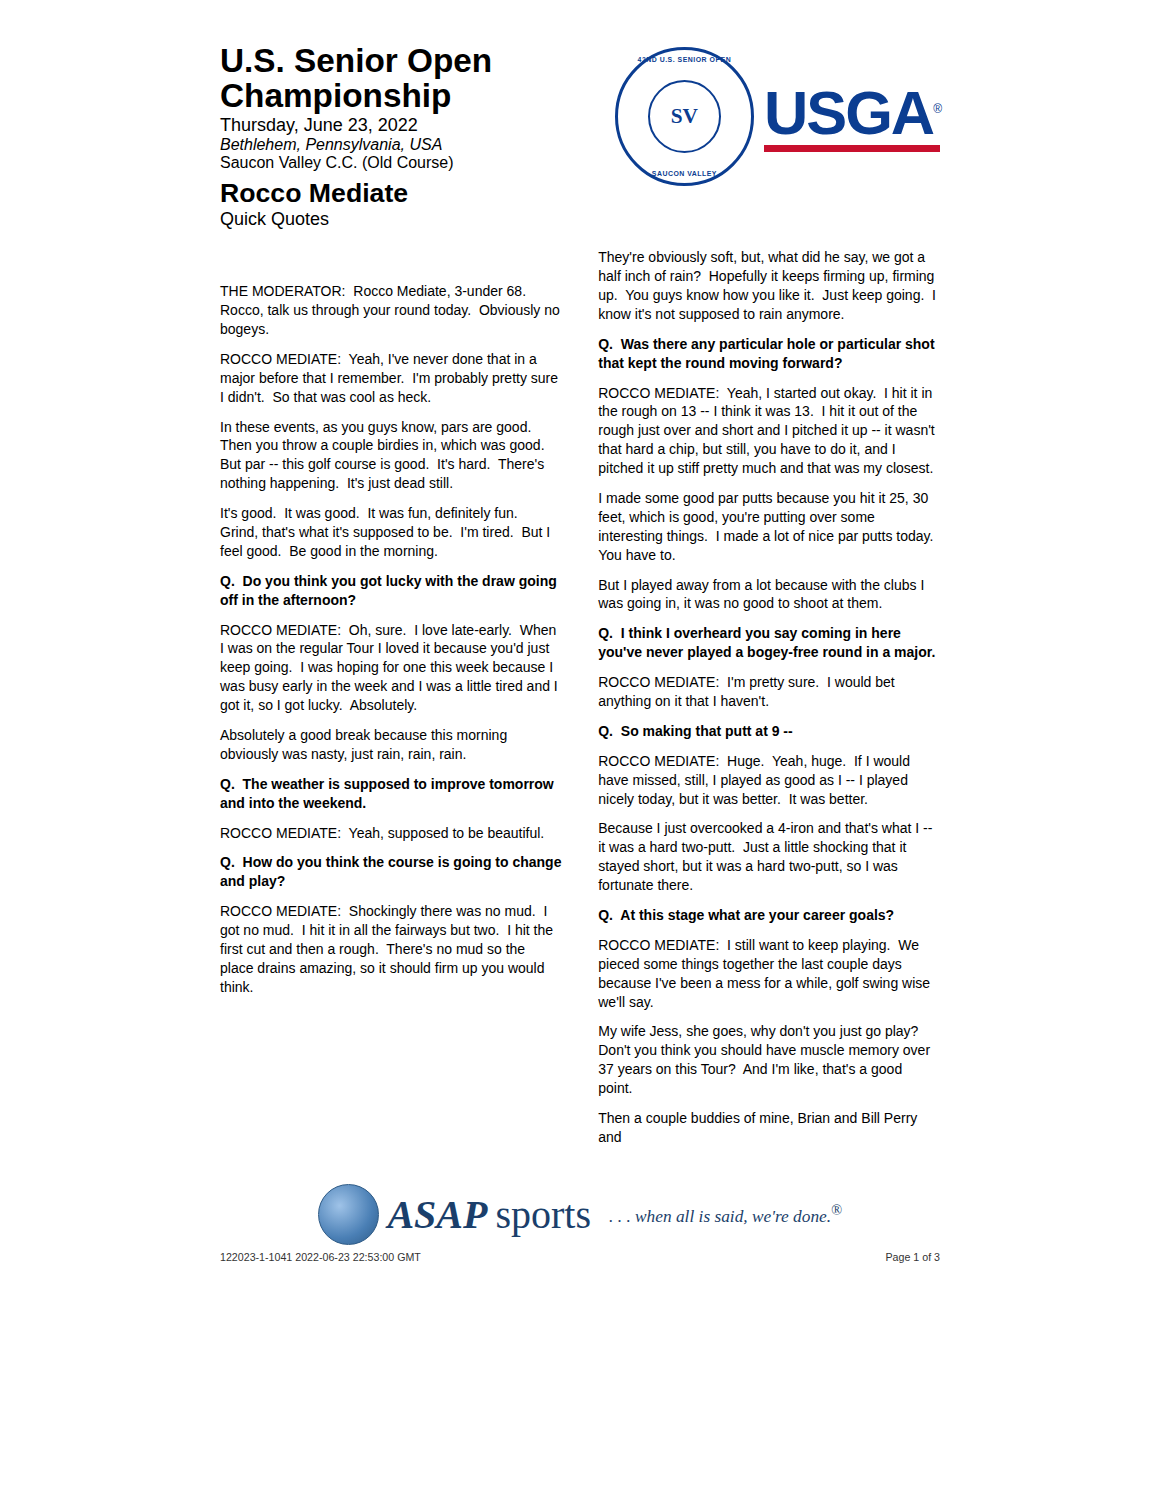U.S. Senior Open Championship
Thursday, June 23, 2022
Bethlehem, Pennsylvania, USA
Saucon Valley C.C. (Old Course)
Rocco Mediate
Quick Quotes
42ND U.S. SENIOR OPEN SV SAUCON VALLEY
USGA®
THE MODERATOR: Rocco Mediate, 3-under 68. Rocco, talk us through your round today. Obviously no bogeys.
ROCCO MEDIATE: Yeah, I've never done that in a major before that I remember. I'm probably pretty sure I didn't. So that was cool as heck.
In these events, as you guys know, pars are good. Then you throw a couple birdies in, which was good. But par -- this golf course is good. It's hard. There's nothing happening. It's just dead still.
It's good. It was good. It was fun, definitely fun. Grind, that's what it's supposed to be. I'm tired. But I feel good. Be good in the morning.
Q. Do you think you got lucky with the draw going off in the afternoon?
ROCCO MEDIATE: Oh, sure. I love late-early. When I was on the regular Tour I loved it because you'd just keep going. I was hoping for one this week because I was busy early in the week and I was a little tired and I got it, so I got lucky. Absolutely.
Absolutely a good break because this morning obviously was nasty, just rain, rain, rain.
Q. The weather is supposed to improve tomorrow and into the weekend.
ROCCO MEDIATE: Yeah, supposed to be beautiful.
Q. How do you think the course is going to change and play?
ROCCO MEDIATE: Shockingly there was no mud. I got no mud. I hit it in all the fairways but two. I hit the first cut and then a rough. There's no mud so the place drains amazing, so it should firm up you would think.
They're obviously soft, but, what did he say, we got a half inch of rain? Hopefully it keeps firming up, firming up. You guys know how you like it. Just keep going. I know it's not supposed to rain anymore.
Q. Was there any particular hole or particular shot that kept the round moving forward?
ROCCO MEDIATE: Yeah, I started out okay. I hit it in the rough on 13 -- I think it was 13. I hit it out of the rough just over and short and I pitched it up -- it wasn't that hard a chip, but still, you have to do it, and I pitched it up stiff pretty much and that was my closest.
I made some good par putts because you hit it 25, 30 feet, which is good, you're putting over some interesting things. I made a lot of nice par putts today. You have to.
But I played away from a lot because with the clubs I was going in, it was no good to shoot at them.
Q. I think I overheard you say coming in here you've never played a bogey-free round in a major.
ROCCO MEDIATE: I'm pretty sure. I would bet anything on it that I haven't.
Q. So making that putt at 9 --
ROCCO MEDIATE: Huge. Yeah, huge. If I would have missed, still, I played as good as I -- I played nicely today, but it was better. It was better.
Because I just overcooked a 4-iron and that's what I -- it was a hard two-putt. Just a little shocking that it stayed short, but it was a hard two-putt, so I was fortunate there.
Q. At this stage what are your career goals?
ROCCO MEDIATE: I still want to keep playing. We pieced some things together the last couple days because I've been a mess for a while, golf swing wise we'll say.
My wife Jess, she goes, why don't you just go play? Don't you think you should have muscle memory over 37 years on this Tour? And I'm like, that's a good point.
Then a couple buddies of mine, Brian and Bill Perry and
ASAP sports . . . when all is said, we're done.®
122023-1-1041 2022-06-23 22:53:00 GMT Page 1 of 3